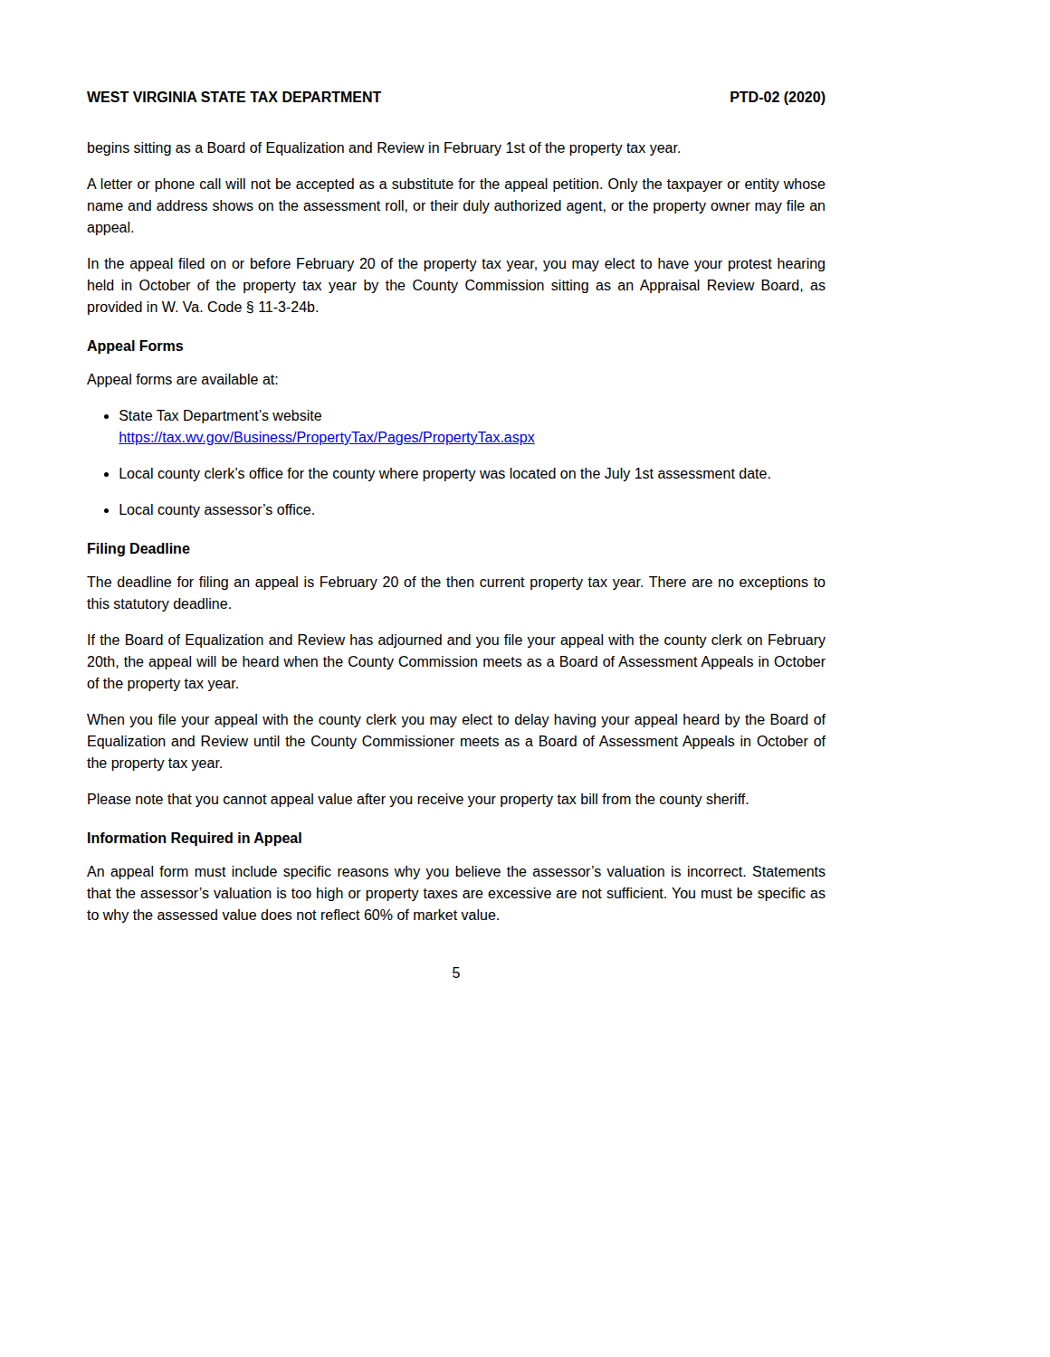WEST VIRGINIA STATE TAX DEPARTMENT PTD-02 (2020)
begins sitting as a Board of Equalization and Review in February 1st of the property tax year.
A letter or phone call will not be accepted as a substitute for the appeal petition. Only the taxpayer or entity whose name and address shows on the assessment roll, or their duly authorized agent, or the property owner may file an appeal.
In the appeal filed on or before February 20 of the property tax year, you may elect to have your protest hearing held in October of the property tax year by the County Commission sitting as an Appraisal Review Board, as provided in W. Va. Code § 11-3-24b.
Appeal Forms
Appeal forms are available at:
State Tax Department’s website
https://tax.wv.gov/Business/PropertyTax/Pages/PropertyTax.aspx
Local county clerk’s office for the county where property was located on the July 1st assessment date.
Local county assessor’s office.
Filing Deadline
The deadline for filing an appeal is February 20 of the then current property tax year. There are no exceptions to this statutory deadline.
If the Board of Equalization and Review has adjourned and you file your appeal with the county clerk on February 20th, the appeal will be heard when the County Commission meets as a Board of Assessment Appeals in October of the property tax year.
When you file your appeal with the county clerk you may elect to delay having your appeal heard by the Board of Equalization and Review until the County Commissioner meets as a Board of Assessment Appeals in October of the property tax year.
Please note that you cannot appeal value after you receive your property tax bill from the county sheriff.
Information Required in Appeal
An appeal form must include specific reasons why you believe the assessor’s valuation is incorrect. Statements that the assessor’s valuation is too high or property taxes are excessive are not sufficient. You must be specific as to why the assessed value does not reflect 60% of market value.
5